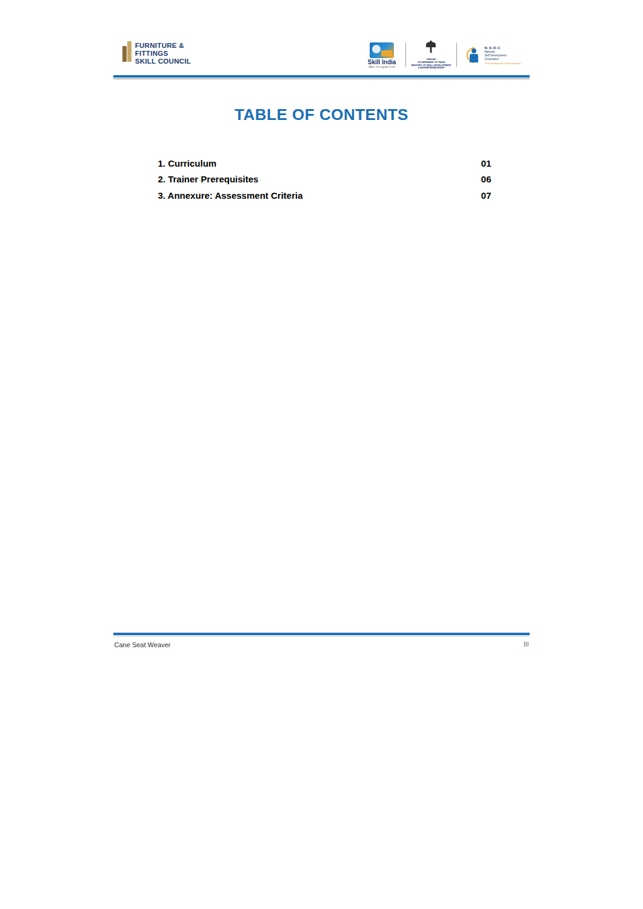FURNITURE &
FITTINGS
SKILL COUNCIL
Skill India
कौशल भारत-कुशल भारत
सत्यमेव जयते
GOVERNMENT OF INDIA
MINISTRY OF SKILL DEVELOPMENT
& ENTREPRENEURSHIP
N·S·D·C
National
Skill Development
Corporation
Transforming the skill landscape
TABLE OF CONTENTS
1. Curriculum 01
2. Trainer Prerequisites 06
3. Annexure: Assessment Criteria 07
Cane Seat Weaver III